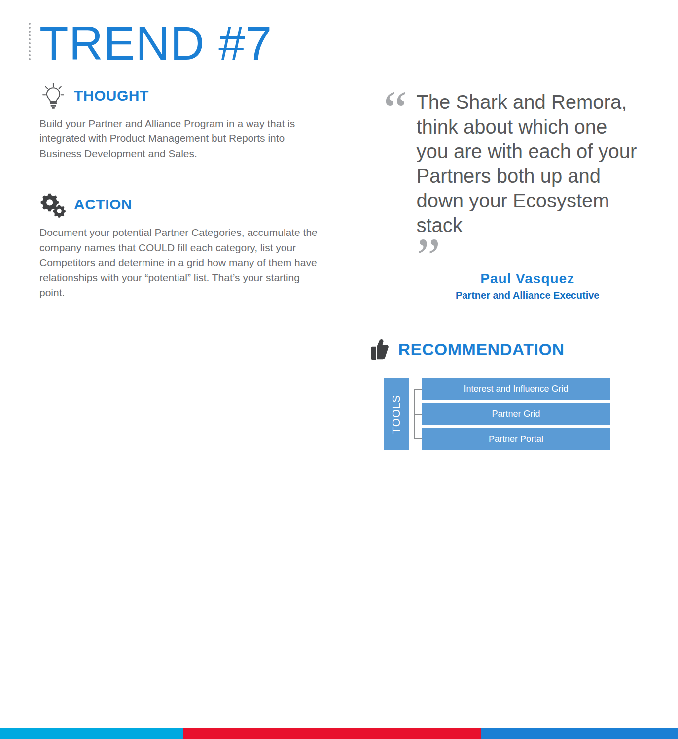TREND #7
THOUGHT
Build your Partner and Alliance Program in a way that is integrated with Product Management but Reports into Business Development and Sales.
ACTION
Document your potential Partner Categories, accumulate the company names that COULD fill each category, list your Competitors and determine in a grid how many of them have relationships with your “potential” list. That’s your starting point.
“
The Shark and Remora, think about which one you are with each of your Partners both up and down your Ecosystem stack
”
Paul Vasquez
Partner and Alliance Executive
RECOMMENDATION
TOOLS
Interest and Influence Grid
Partner Grid
Partner Portal